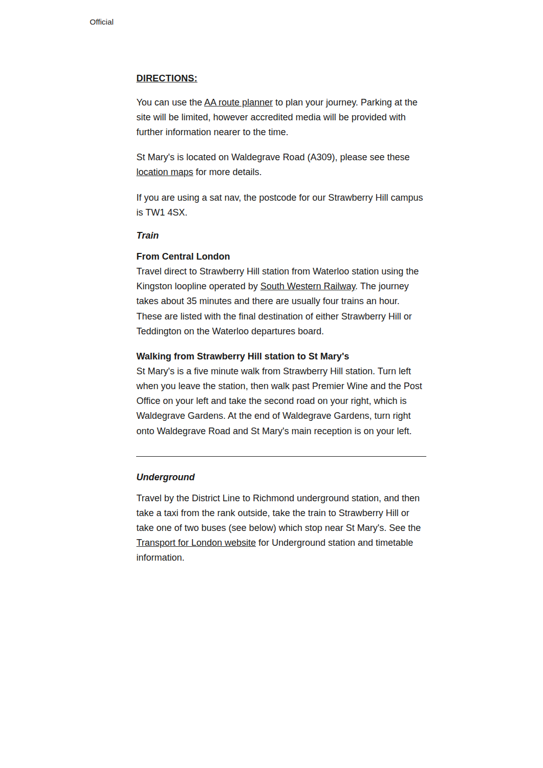Official
DIRECTIONS:
You can use the AA route planner to plan your journey. Parking at the site will be limited, however accredited media will be provided with further information nearer to the time.
St Mary's is located on Waldegrave Road (A309), please see these location maps for more details.
If you are using a sat nav, the postcode for our Strawberry Hill campus is TW1 4SX.
Train
From Central London
Travel direct to Strawberry Hill station from Waterloo station using the Kingston loopline operated by South Western Railway. The journey takes about 35 minutes and there are usually four trains an hour. These are listed with the final destination of either Strawberry Hill or Teddington on the Waterloo departures board.
Walking from Strawberry Hill station to St Mary's
St Mary's is a five minute walk from Strawberry Hill station. Turn left when you leave the station, then walk past Premier Wine and the Post Office on your left and take the second road on your right, which is Waldegrave Gardens. At the end of Waldegrave Gardens, turn right onto Waldegrave Road and St Mary's main reception is on your left.
Underground
Travel by the District Line to Richmond underground station, and then take a taxi from the rank outside, take the train to Strawberry Hill or take one of two buses (see below) which stop near St Mary's. See the Transport for London website for Underground station and timetable information.